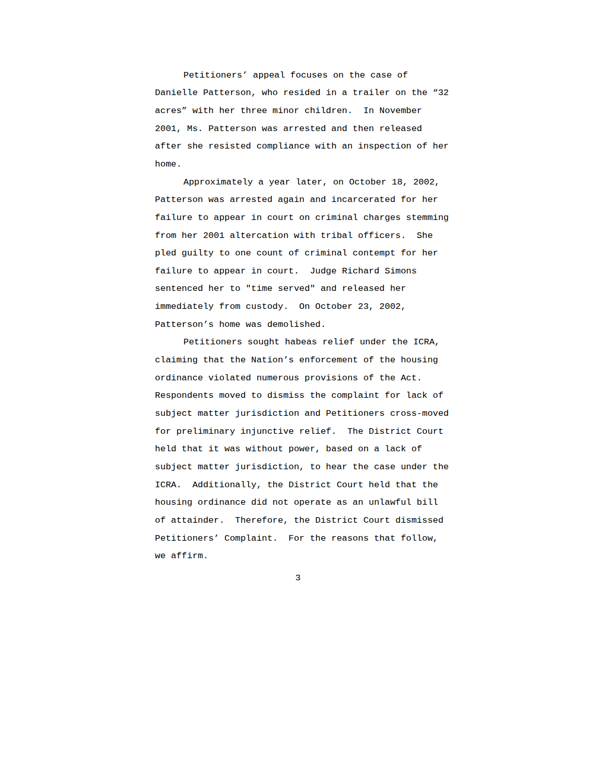Petitioners’ appeal focuses on the case of Danielle Patterson, who resided in a trailer on the “32 acres” with her three minor children. In November 2001, Ms. Patterson was arrested and then released after she resisted compliance with an inspection of her home.
Approximately a year later, on October 18, 2002, Patterson was arrested again and incarcerated for her failure to appear in court on criminal charges stemming from her 2001 altercation with tribal officers. She pled guilty to one count of criminal contempt for her failure to appear in court. Judge Richard Simons sentenced her to "time served" and released her immediately from custody. On October 23, 2002, Patterson’s home was demolished.
Petitioners sought habeas relief under the ICRA, claiming that the Nation’s enforcement of the housing ordinance violated numerous provisions of the Act. Respondents moved to dismiss the complaint for lack of subject matter jurisdiction and Petitioners cross-moved for preliminary injunctive relief. The District Court held that it was without power, based on a lack of subject matter jurisdiction, to hear the case under the ICRA. Additionally, the District Court held that the housing ordinance did not operate as an unlawful bill of attainder. Therefore, the District Court dismissed Petitioners’ Complaint. For the reasons that follow, we affirm.
3